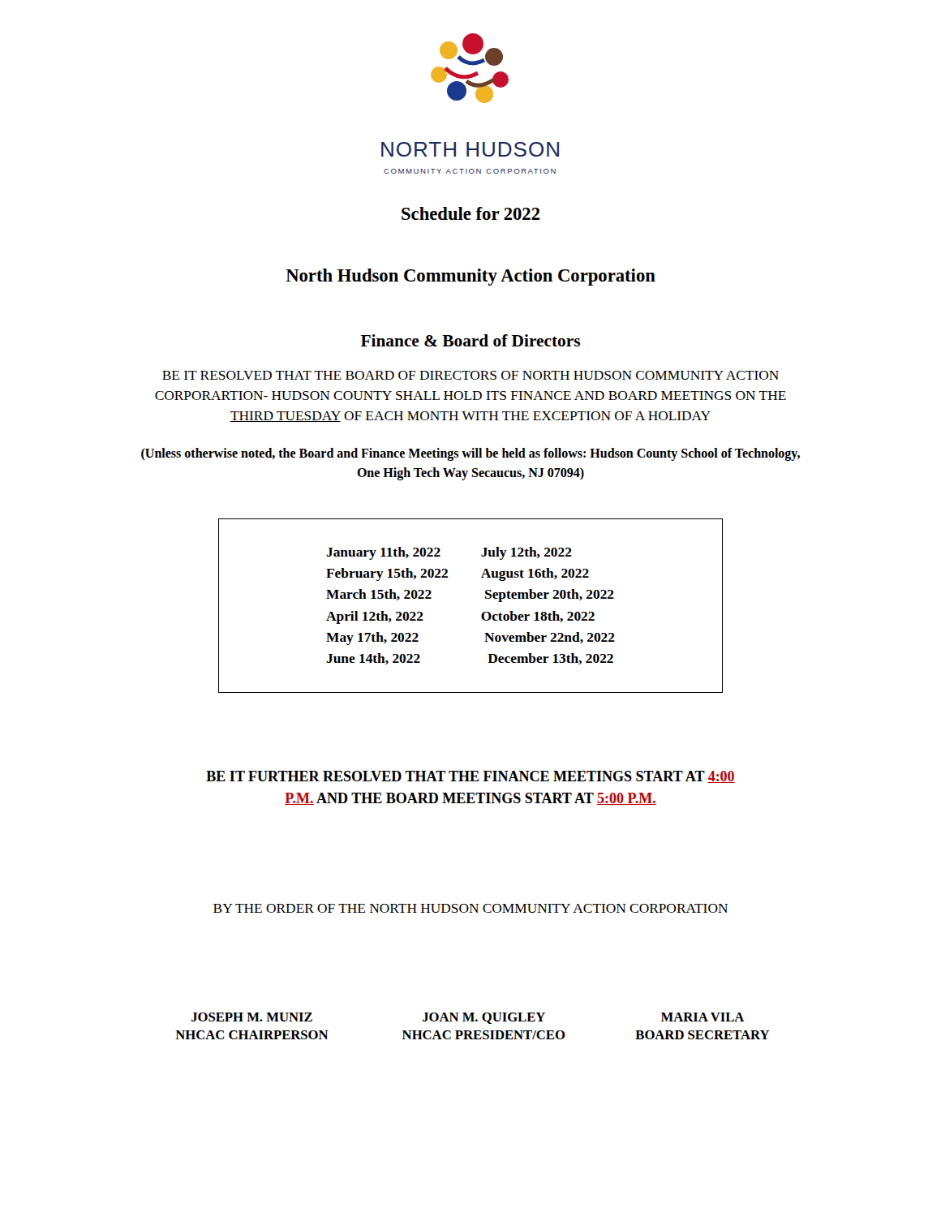NORTH HUDSON
COMMUNITY ACTION CORPORATION
Schedule for 2022
North Hudson Community Action Corporation
Finance & Board of Directors
BE IT RESOLVED THAT THE BOARD OF DIRECTORS OF NORTH HUDSON COMMUNITY ACTION CORPORARTION- HUDSON COUNTY SHALL HOLD ITS FINANCE AND BOARD MEETINGS ON THE THIRD TUESDAY OF EACH MONTH WITH THE EXCEPTION OF A HOLIDAY
(Unless otherwise noted, the Board and Finance Meetings will be held as follows: Hudson County School of Technology, One High Tech Way Secaucus, NJ 07094)
| January 11th, 2022 | July 12th, 2022 |
| February 15th, 2022 | August 16th, 2022 |
| March 15th, 2022 | September 20th, 2022 |
| April 12th, 2022 | October 18th, 2022 |
| May 17th, 2022 | November 22nd, 2022 |
| June 14th, 2022 | December 13th, 2022 |
BE IT FURTHER RESOLVED THAT THE FINANCE MEETINGS START AT 4:00 P.M. AND THE BOARD MEETINGS START AT 5:00 P.M.
BY THE ORDER OF THE NORTH HUDSON COMMUNITY ACTION CORPORATION
| JOSEPH M. MUNIZ | JOAN M. QUIGLEY | MARIA VILA |
| NHCAC CHAIRPERSON | NHCAC PRESIDENT/CEO | BOARD SECRETARY |